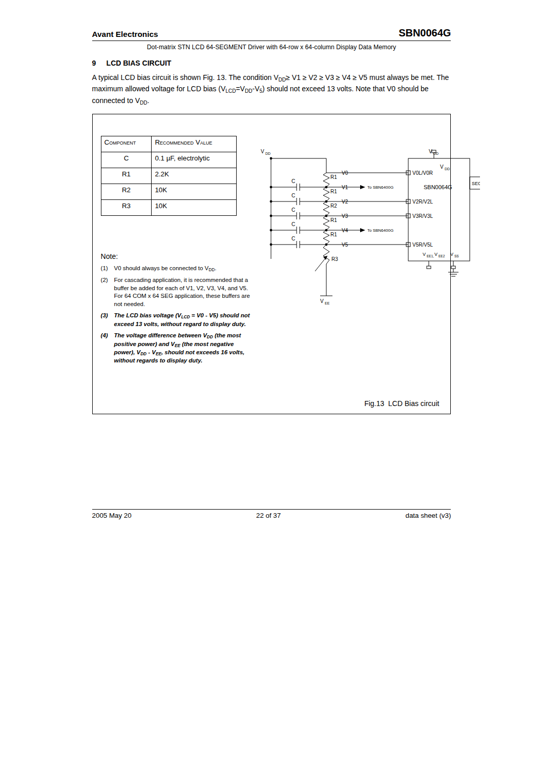Avant Electronics
SBN0064G
Dot-matrix STN LCD 64-SEGMENT Driver with 64-row x 64-column Display Data Memory
9 LCD BIAS CIRCUIT
A typical LCD bias circuit is shown Fig. 13. The condition VDD≥ V1 ≥ V2 ≥ V3 ≥ V4 ≥ V5 must always be met. The maximum allowed voltage for LCD bias (VLCD=VDD-V5) should not exceed 13 volts. Note that V0 should be connected to VDD.
| Component | Recommended Value |
| --- | --- |
| C | 0.1 µF, electrolytic |
| R1 | 2.2K |
| R2 | 10K |
| R3 | 10K |
Note:
(1) V0 should always be connected to VDD.
(2) For cascading application, it is recommended that a buffer be added for each of V1, V2, V3, V4, and V5. For 64 COM x 64 SEG application, these buffers are not needed.
(3) The LCD bias voltage (VLCD = V0 - V5) should not exceed 13 volts, without regard to display duty.
(4) The voltage difference between VDD (the most positive power) and VEE (the most negative power), VDD - VEE, should not exceeds 16 volts, without regards to display duty.
V DD V DD R1 R1 R2 R1 R1 R3 V EE C C C C C V0 V1 V2 V3 V4 V5 To SBN6400G To SBN6400G V DD V0L/V0R V2R/V2L V3R/V3L V5R/V5L SBN0064G V EE1, V EE2 V SS SEG0~SEG63
Fig.13 LCD Bias circuit
2005 May 20 22 of 37 data sheet (v3)